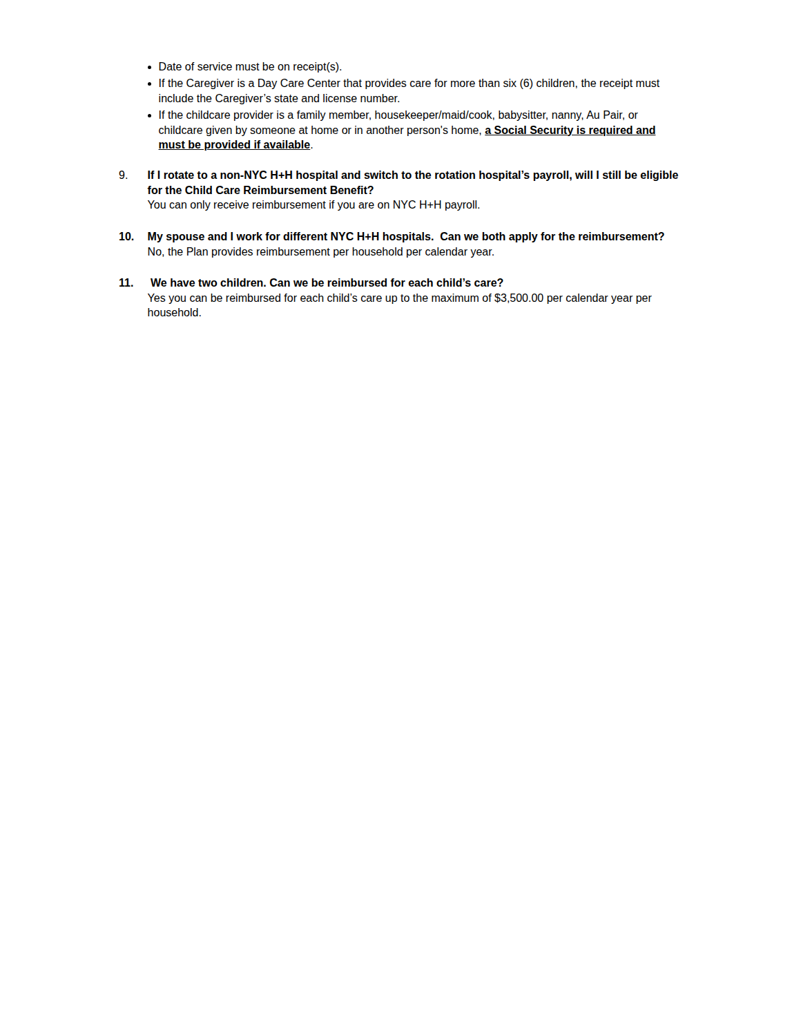Date of service must be on receipt(s).
If the Caregiver is a Day Care Center that provides care for more than six (6) children, the receipt must include the Caregiver’s state and license number.
If the childcare provider is a family member, housekeeper/maid/cook, babysitter, nanny, Au Pair, or childcare given by someone at home or in another person's home, a Social Security is required and must be provided if available.
If I rotate to a non-NYC H+H hospital and switch to the rotation hospital’s payroll, will I still be eligible for the Child Care Reimbursement Benefit? You can only receive reimbursement if you are on NYC H+H payroll.
My spouse and I work for different NYC H+H hospitals. Can we both apply for the reimbursement? No, the Plan provides reimbursement per household per calendar year.
We have two children. Can we be reimbursed for each child’s care? Yes you can be reimbursed for each child’s care up to the maximum of $3,500.00 per calendar year per household.